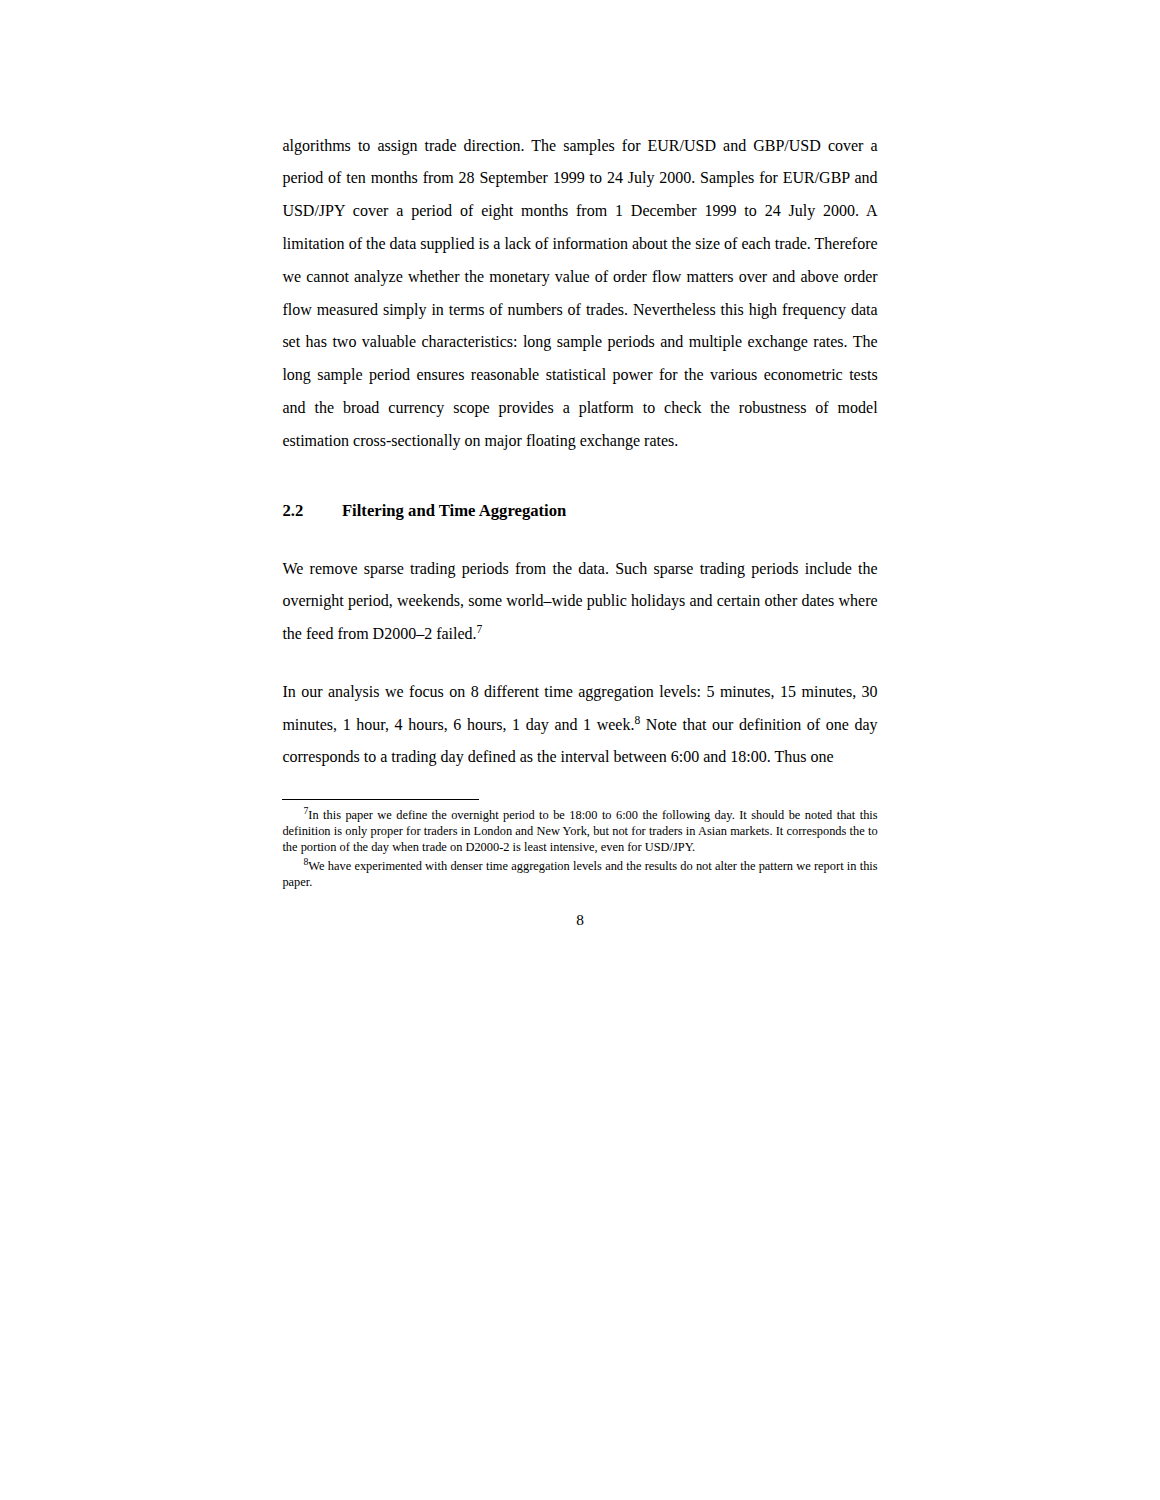algorithms to assign trade direction. The samples for EUR/USD and GBP/USD cover a period of ten months from 28 September 1999 to 24 July 2000. Samples for EUR/GBP and USD/JPY cover a period of eight months from 1 December 1999 to 24 July 2000. A limitation of the data supplied is a lack of information about the size of each trade. Therefore we cannot analyze whether the monetary value of order flow matters over and above order flow measured simply in terms of numbers of trades. Nevertheless this high frequency data set has two valuable characteristics: long sample periods and multiple exchange rates. The long sample period ensures reasonable statistical power for the various econometric tests and the broad currency scope provides a platform to check the robustness of model estimation cross-sectionally on major floating exchange rates.
2.2 Filtering and Time Aggregation
We remove sparse trading periods from the data. Such sparse trading periods include the overnight period, weekends, some world–wide public holidays and certain other dates where the feed from D2000–2 failed.7
In our analysis we focus on 8 different time aggregation levels: 5 minutes, 15 minutes, 30 minutes, 1 hour, 4 hours, 6 hours, 1 day and 1 week.8 Note that our definition of one day corresponds to a trading day defined as the interval between 6:00 and 18:00. Thus one
7In this paper we define the overnight period to be 18:00 to 6:00 the following day. It should be noted that this definition is only proper for traders in London and New York, but not for traders in Asian markets. It corresponds the to the portion of the day when trade on D2000-2 is least intensive, even for USD/JPY.
8We have experimented with denser time aggregation levels and the results do not alter the pattern we report in this paper.
8